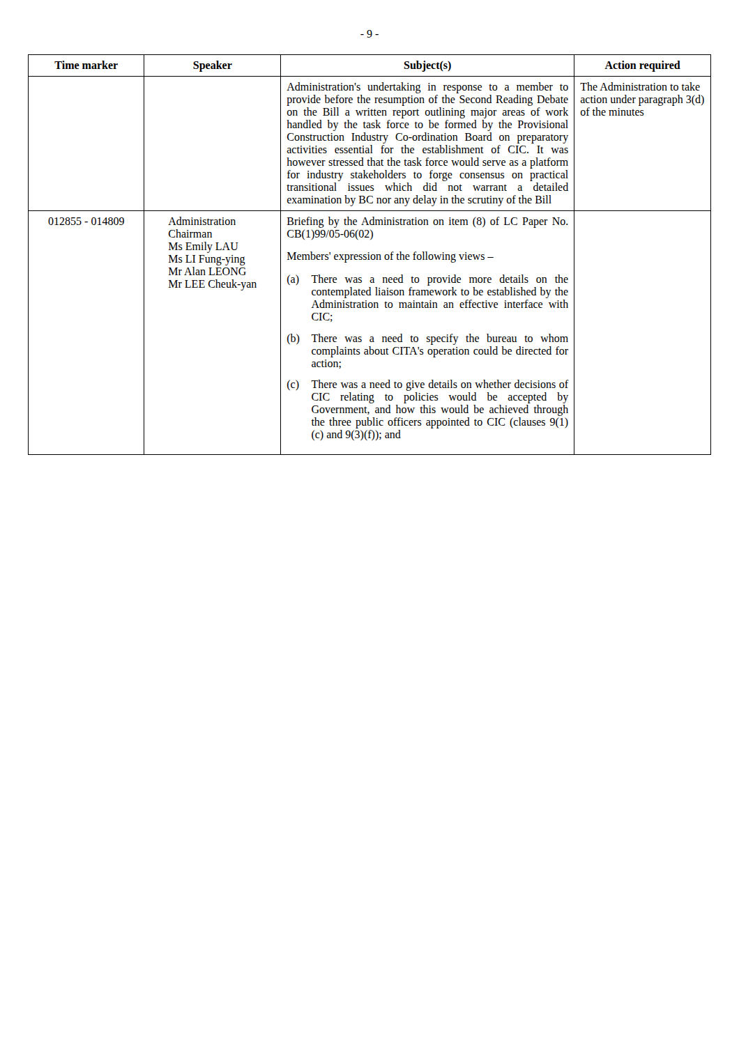- 9 -
| Time marker | Speaker | Subject(s) | Action required |
| --- | --- | --- | --- |
| | | Administration's undertaking in response to a member to provide before the resumption of the Second Reading Debate on the Bill a written report outlining major areas of work handled by the task force to be formed by the Provisional Construction Industry Co-ordination Board on preparatory activities essential for the establishment of CIC. It was however stressed that the task force would serve as a platform for industry stakeholders to forge consensus on practical transitional issues which did not warrant a detailed examination by BC nor any delay in the scrutiny of the Bill | The Administration to take action under paragraph 3(d) of the minutes |
| 012855 - 014809 | Administration Chairman Ms Emily LAU Ms LI Fung-ying Mr Alan LEONG Mr LEE Cheuk-yan | Briefing by the Administration on item (8) of LC Paper No. CB(1)99/05-06(02) Members' expression of the following views – (a) There was a need to provide more details on the contemplated liaison framework to be established by the Administration to maintain an effective interface with CIC; (b) There was a need to specify the bureau to whom complaints about CITA's operation could be directed for action; (c) There was a need to give details on whether decisions of CIC relating to policies would be accepted by Government, and how this would be achieved through the three public officers appointed to CIC (clauses 9(1)(c) and 9(3)(f)); and | |